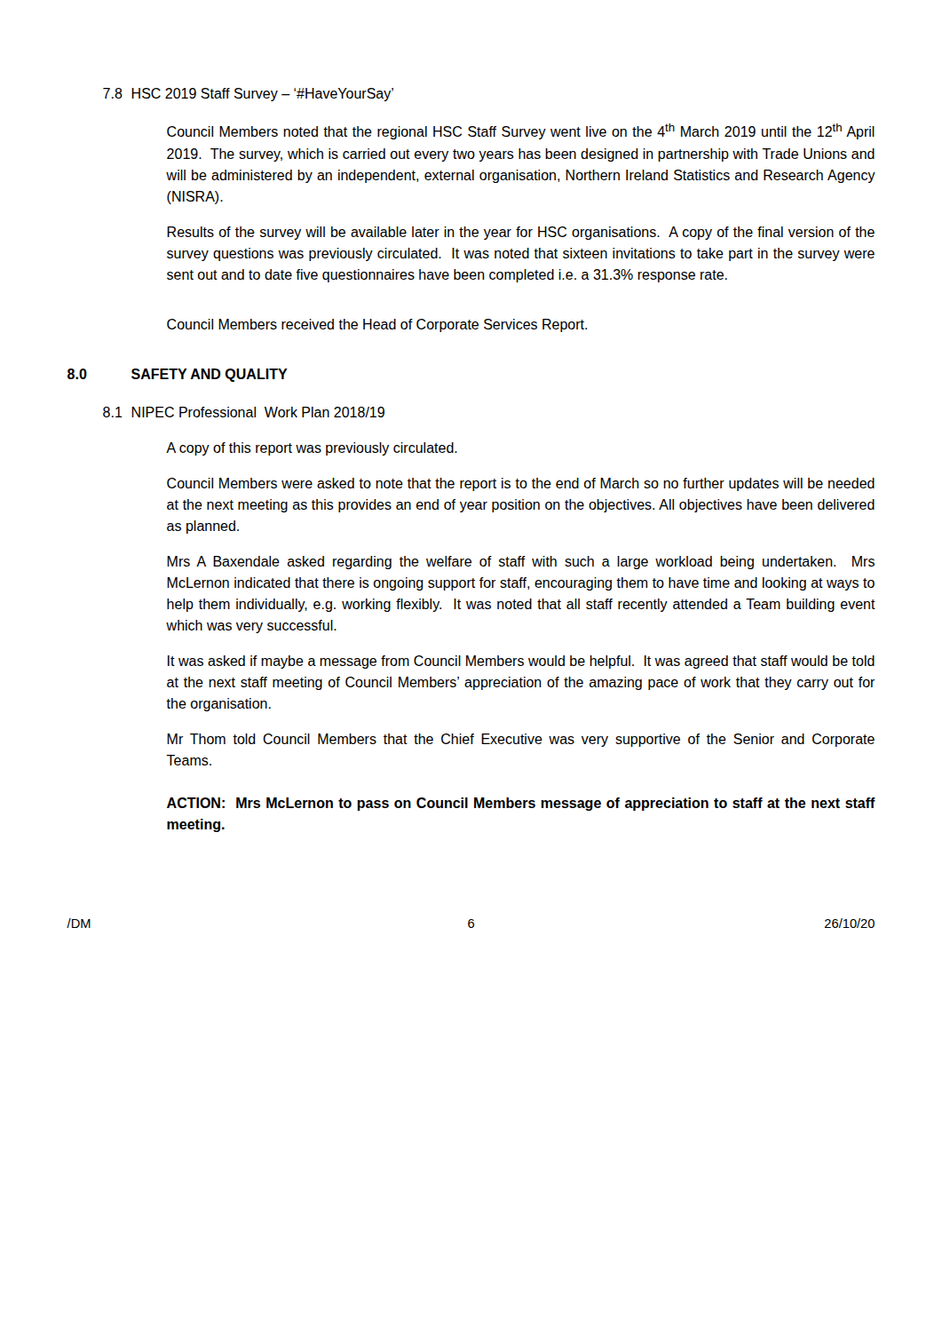7.8
HSC 2019 Staff Survey – ‘#HaveYourSay’
Council Members noted that the regional HSC Staff Survey went live on the 4th March 2019 until the 12th April 2019. The survey, which is carried out every two years has been designed in partnership with Trade Unions and will be administered by an independent, external organisation, Northern Ireland Statistics and Research Agency (NISRA).
Results of the survey will be available later in the year for HSC organisations. A copy of the final version of the survey questions was previously circulated. It was noted that sixteen invitations to take part in the survey were sent out and to date five questionnaires have been completed i.e. a 31.3% response rate.
Council Members received the Head of Corporate Services Report.
8.0
SAFETY AND QUALITY
8.1
NIPEC Professional Work Plan 2018/19
A copy of this report was previously circulated.
Council Members were asked to note that the report is to the end of March so no further updates will be needed at the next meeting as this provides an end of year position on the objectives. All objectives have been delivered as planned.
Mrs A Baxendale asked regarding the welfare of staff with such a large workload being undertaken. Mrs McLernon indicated that there is ongoing support for staff, encouraging them to have time and looking at ways to help them individually, e.g. working flexibly. It was noted that all staff recently attended a Team building event which was very successful.
It was asked if maybe a message from Council Members would be helpful. It was agreed that staff would be told at the next staff meeting of Council Members’ appreciation of the amazing pace of work that they carry out for the organisation.
Mr Thom told Council Members that the Chief Executive was very supportive of the Senior and Corporate Teams.
ACTION: Mrs McLernon to pass on Council Members message of appreciation to staff at the next staff meeting.
/DM
6
26/10/20